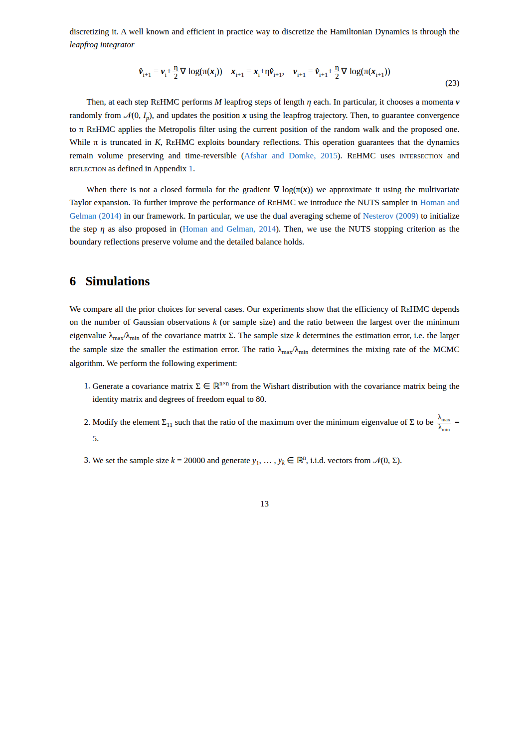discretizing it. A well known and efficient in practice way to discretize the Hamiltonian Dynamics is through the leapfrog integrator
v̂i+1 = vi+η 2∇ log(π(xi)) xi+1 = xi+ηv̂i+1, vi+1 = v̂i+1+η 2∇ log(π(xi+1)) (23)
Then, at each step ReHMC performs M leapfrog steps of length η each. In particular, it chooses a momenta v randomly from 𝒩(0, Ip), and updates the position x using the leapfrog trajectory. Then, to guarantee convergence to π ReHMC applies the Metropolis filter using the current position of the random walk and the proposed one. While π is truncated in K, ReHMC exploits boundary reflections. This operation guarantees that the dynamics remain volume preserving and time-reversible (Afshar and Domke, 2015). ReHMC uses intersection and reflection as defined in Appendix 1.
When there is not a closed formula for the gradient ∇ log(π(x)) we approximate it using the multivariate Taylor expansion. To further improve the performance of ReHMC we introduce the NUTS sampler in Homan and Gelman (2014) in our framework. In particular, we use the dual averaging scheme of Nesterov (2009) to initialize the step η as also proposed in (Homan and Gelman, 2014). Then, we use the NUTS stopping criterion as the boundary reflections preserve volume and the detailed balance holds.
6 Simulations
We compare all the prior choices for several cases. Our experiments show that the efficiency of ReHMC depends on the number of Gaussian observations k (or sample size) and the ratio between the largest over the minimum eigenvalue λmax/λmin of the covariance matrix Σ. The sample size k determines the estimation error, i.e. the larger the sample size the smaller the estimation error. The ratio λmax/λmin determines the mixing rate of the MCMC algorithm. We perform the following experiment:
Generate a covariance matrix Σ ∈ ℝn×n from the Wishart distribution with the covariance matrix being the identity matrix and degrees of freedom equal to 80.
Modify the element Σ11 such that the ratio of the maximum over the minimum eigenvalue of Σ to be λmax λmin = 5.
We set the sample size k = 20000 and generate y1, … , yk ∈ ℝn, i.i.d. vectors from 𝒩(0, Σ).
13